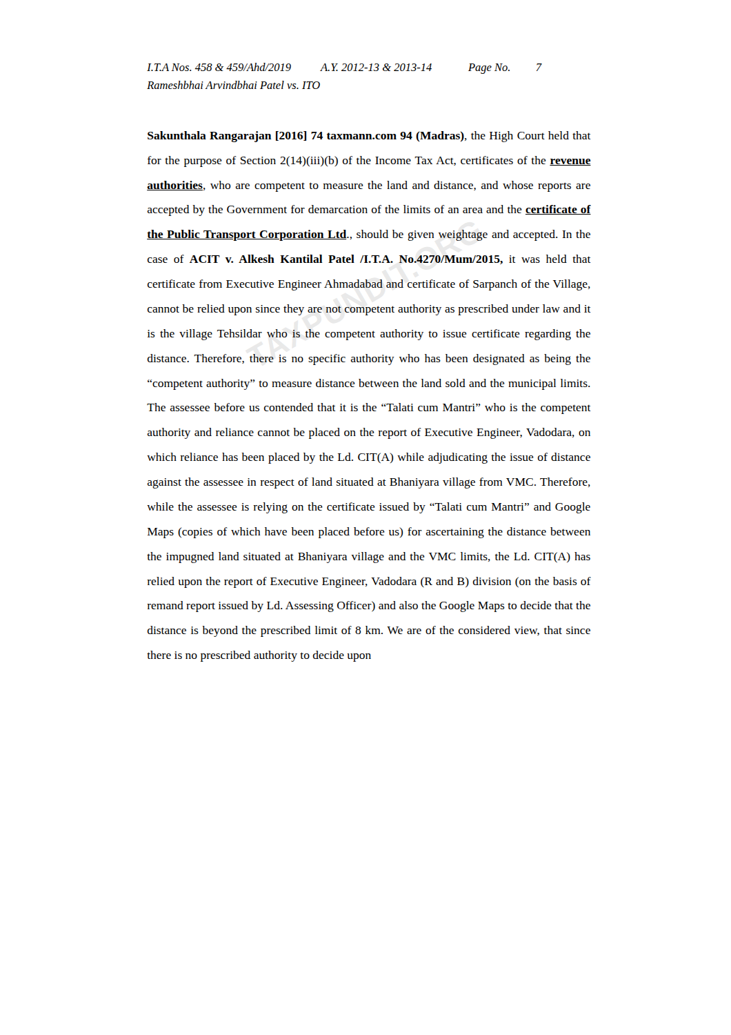TAXPUNDIT.ORG
I.T.A Nos. 458 & 459/Ahd/2019 A.Y. 2012-13 & 2013-14 Page No. 7
Rameshbhai Arvindbhai Patel vs. ITO
Sakunthala Rangarajan [2016] 74 taxmann.com 94 (Madras), the High Court held that for the purpose of Section 2(14)(iii)(b) of the Income Tax Act, certificates of the revenue authorities, who are competent to measure the land and distance, and whose reports are accepted by the Government for demarcation of the limits of an area and the certificate of the Public Transport Corporation Ltd., should be given weightage and accepted. In the case of ACIT v. Alkesh Kantilal Patel /I.T.A. No.4270/Mum/2015, it was held that certificate from Executive Engineer Ahmadabad and certificate of Sarpanch of the Village, cannot be relied upon since they are not competent authority as prescribed under law and it is the village Tehsildar who is the competent authority to issue certificate regarding the distance. Therefore, there is no specific authority who has been designated as being the “competent authority” to measure distance between the land sold and the municipal limits. The assessee before us contended that it is the “Talati cum Mantri” who is the competent authority and reliance cannot be placed on the report of Executive Engineer, Vadodara, on which reliance has been placed by the Ld. CIT(A) while adjudicating the issue of distance against the assessee in respect of land situated at Bhaniyara village from VMC. Therefore, while the assessee is relying on the certificate issued by “Talati cum Mantri” and Google Maps (copies of which have been placed before us) for ascertaining the distance between the impugned land situated at Bhaniyara village and the VMC limits, the Ld. CIT(A) has relied upon the report of Executive Engineer, Vadodara (R and B) division (on the basis of remand report issued by Ld. Assessing Officer) and also the Google Maps to decide that the distance is beyond the prescribed limit of 8 km. We are of the considered view, that since there is no prescribed authority to decide upon